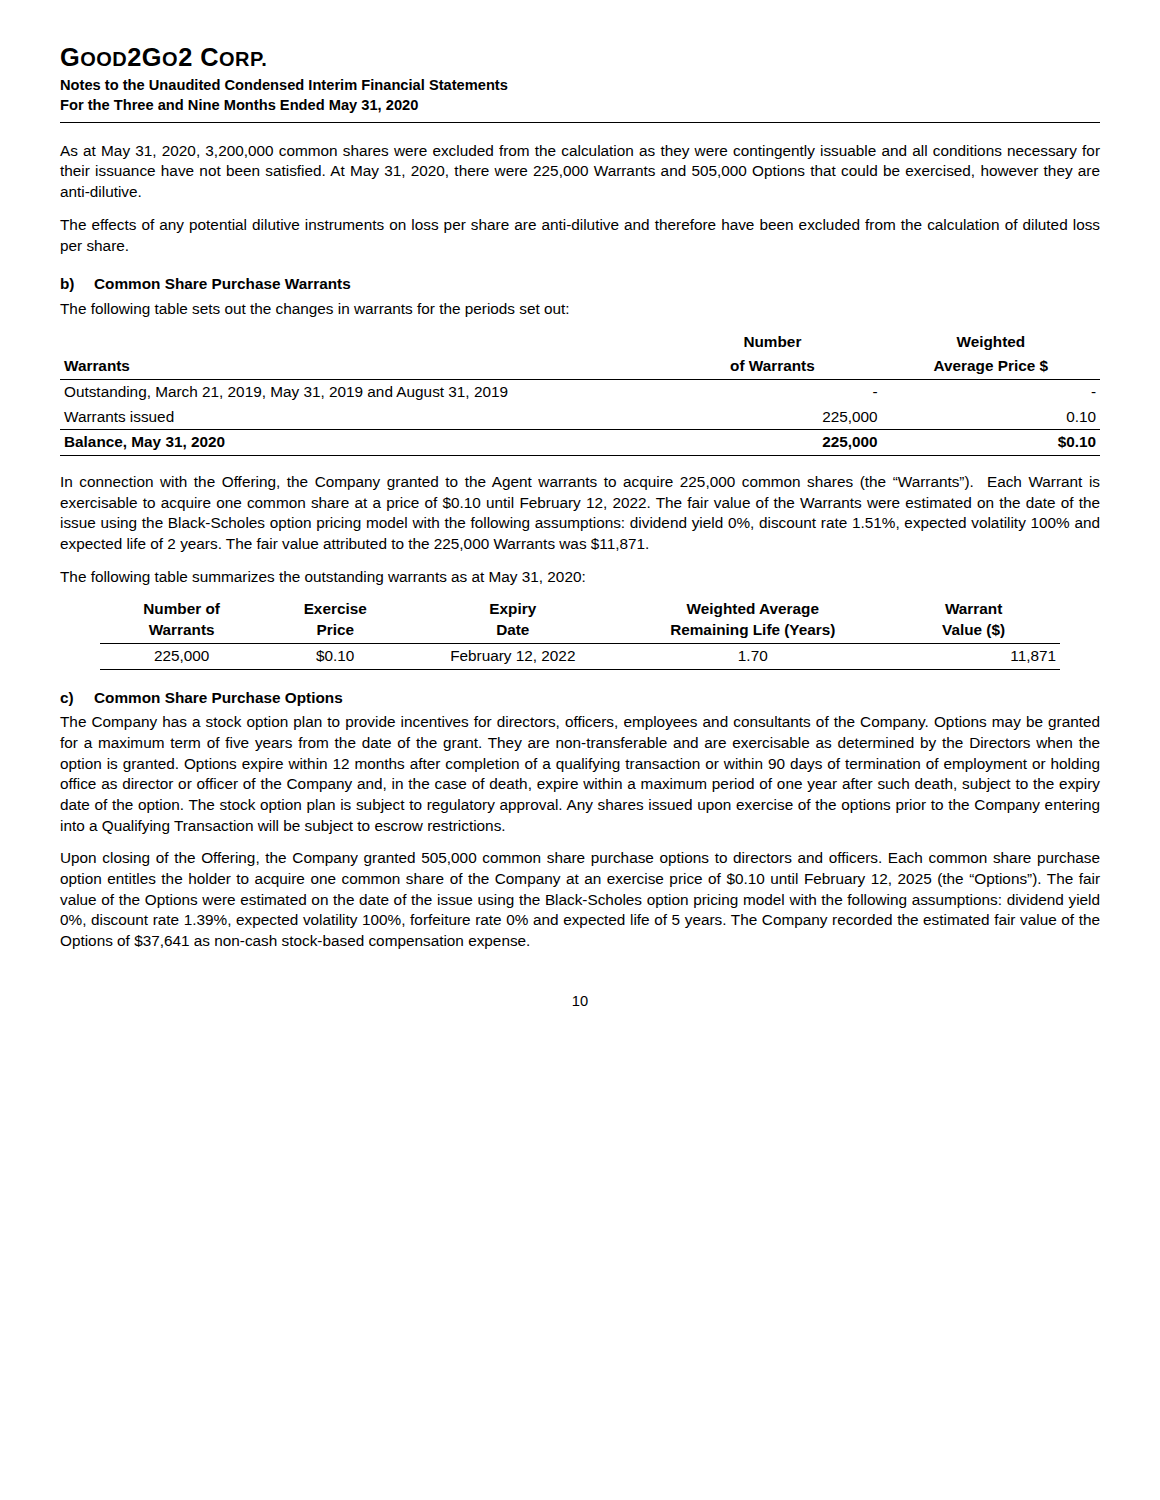GOOD2GO2 CORP.
Notes to the Unaudited Condensed Interim Financial Statements
For the Three and Nine Months Ended May 31, 2020
As at May 31, 2020, 3,200,000 common shares were excluded from the calculation as they were contingently issuable and all conditions necessary for their issuance have not been satisfied. At May 31, 2020, there were 225,000 Warrants and 505,000 Options that could be exercised, however they are anti-dilutive.
The effects of any potential dilutive instruments on loss per share are anti-dilutive and therefore have been excluded from the calculation of diluted loss per share.
b) Common Share Purchase Warrants
The following table sets out the changes in warrants for the periods set out:
| | Number | Weighted |
| --- | --- | --- |
| Warrants | of Warrants | Average Price $ |
| Outstanding, March 21, 2019, May 31, 2019 and August 31, 2019 | - | - |
| Warrants issued | 225,000 | 0.10 |
| Balance, May 31, 2020 | 225,000 | $0.10 |
In connection with the Offering, the Company granted to the Agent warrants to acquire 225,000 common shares (the “Warrants”). Each Warrant is exercisable to acquire one common share at a price of $0.10 until February 12, 2022. The fair value of the Warrants were estimated on the date of the issue using the Black-Scholes option pricing model with the following assumptions: dividend yield 0%, discount rate 1.51%, expected volatility 100% and expected life of 2 years. The fair value attributed to the 225,000 Warrants was $11,871.
The following table summarizes the outstanding warrants as at May 31, 2020:
| Number of Warrants | Exercise Price | Expiry Date | Weighted Average Remaining Life (Years) | Warrant Value ($) |
| --- | --- | --- | --- | --- |
| 225,000 | $0.10 | February 12, 2022 | 1.70 | 11,871 |
c) Common Share Purchase Options
The Company has a stock option plan to provide incentives for directors, officers, employees and consultants of the Company. Options may be granted for a maximum term of five years from the date of the grant. They are non-transferable and are exercisable as determined by the Directors when the option is granted. Options expire within 12 months after completion of a qualifying transaction or within 90 days of termination of employment or holding office as director or officer of the Company and, in the case of death, expire within a maximum period of one year after such death, subject to the expiry date of the option. The stock option plan is subject to regulatory approval. Any shares issued upon exercise of the options prior to the Company entering into a Qualifying Transaction will be subject to escrow restrictions.
Upon closing of the Offering, the Company granted 505,000 common share purchase options to directors and officers. Each common share purchase option entitles the holder to acquire one common share of the Company at an exercise price of $0.10 until February 12, 2025 (the “Options”). The fair value of the Options were estimated on the date of the issue using the Black-Scholes option pricing model with the following assumptions: dividend yield 0%, discount rate 1.39%, expected volatility 100%, forfeiture rate 0% and expected life of 5 years. The Company recorded the estimated fair value of the Options of $37,641 as non-cash stock-based compensation expense.
10